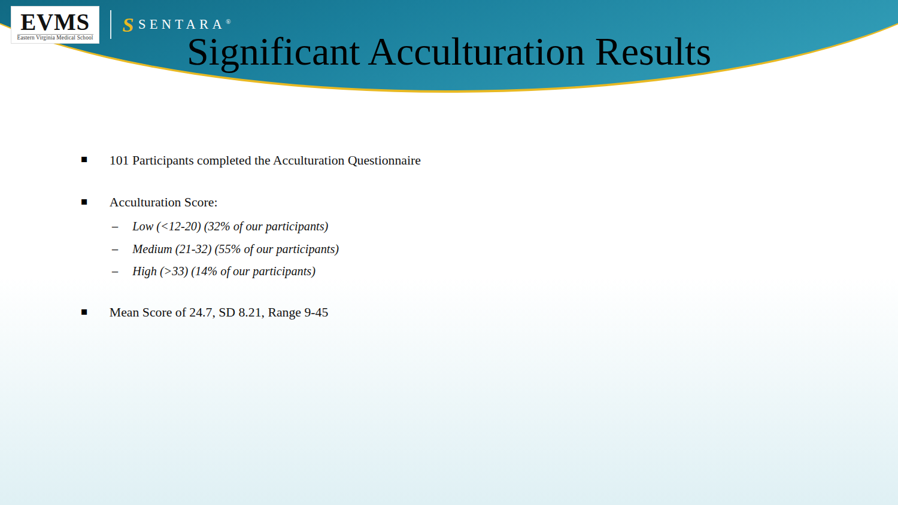EVMS Eastern Virginia Medical School
S SENTARA®
Significant Acculturation Results
101 Participants completed the Acculturation Questionnaire
Acculturation Score:
Low (<12-20) (32% of our participants)
Medium (21-32) (55% of our participants)
High (>33) (14% of our participants)
Mean Score of 24.7, SD 8.21, Range 9-45